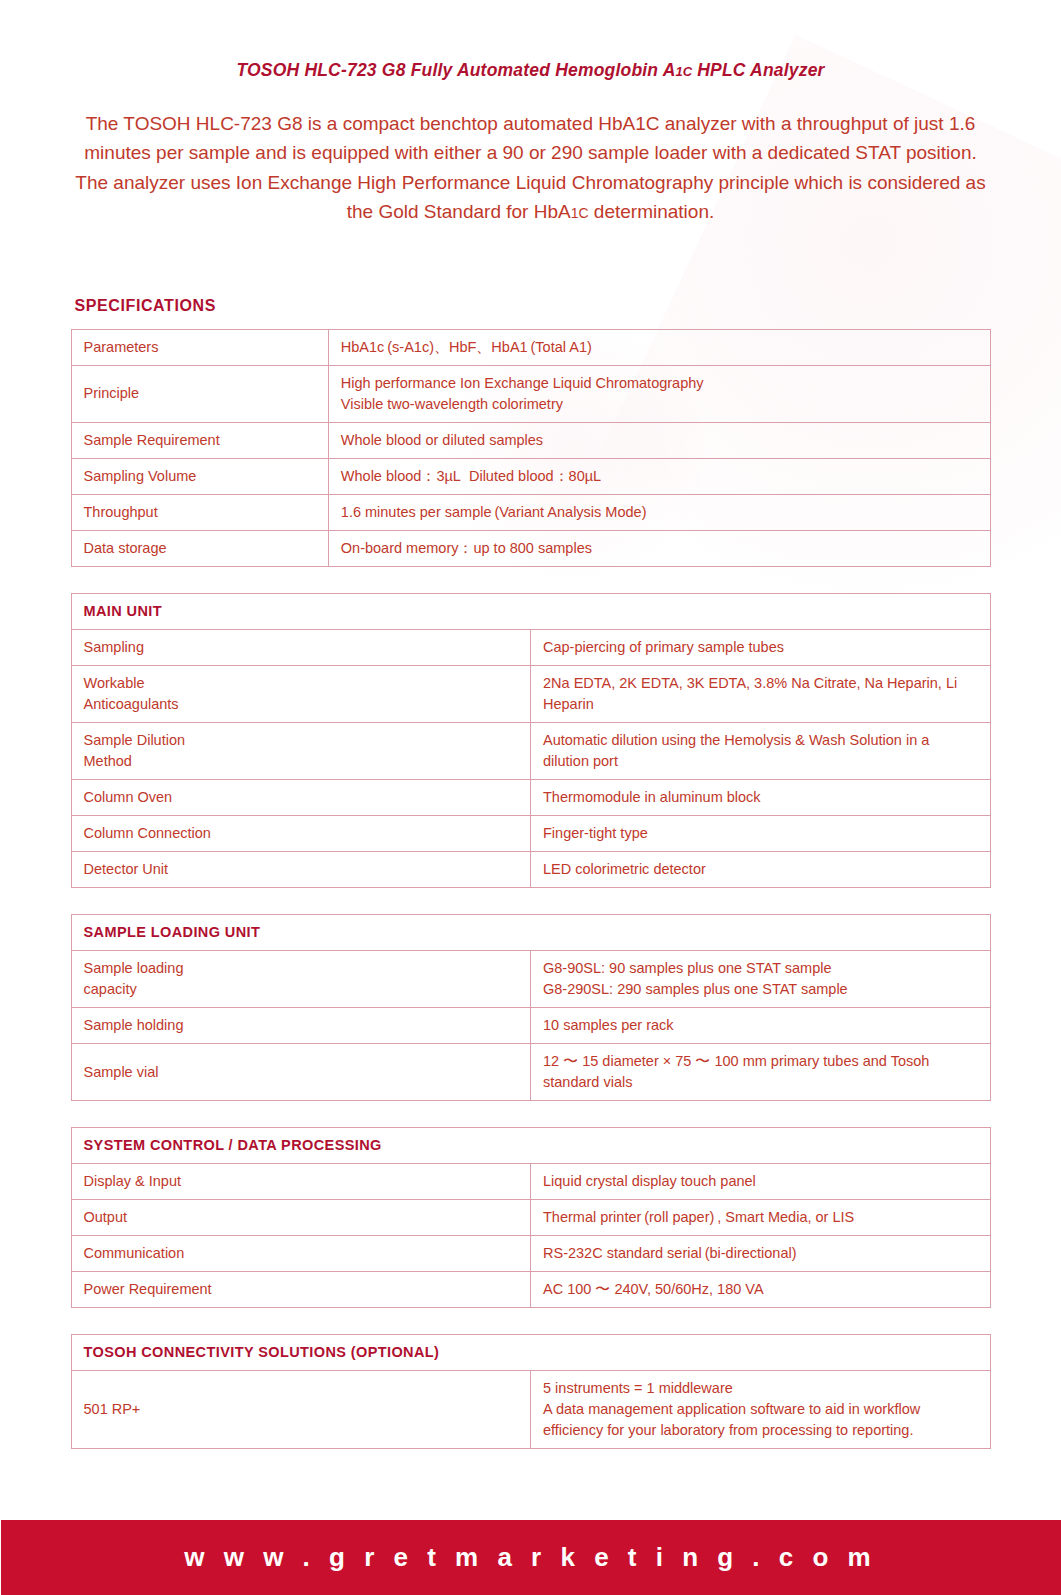TOSOH HLC-723 G8 Fully Automated Hemoglobin A1C HPLC Analyzer
The TOSOH HLC-723 G8 is a compact benchtop automated HbA1C analyzer with a throughput of just 1.6 minutes per sample and is equipped with either a 90 or 290 sample loader with a dedicated STAT position. The analyzer uses Ion Exchange High Performance Liquid Chromatography principle which is considered as the Gold Standard for HbA1C determination.
SPECIFICATIONS
| Parameters | HbA1c (s-A1c)、HbF、HbA1 (Total A1) |
| Principle | High performance Ion Exchange Liquid Chromatography Visible two-wavelength colorimetry |
| Sample Requirement | Whole blood or diluted samples |
| Sampling Volume | Whole blood：3µL Diluted blood：80µL |
| Throughput | 1.6 minutes per sample (Variant Analysis Mode) |
| Data storage | On-board memory：up to 800 samples |
| MAIN UNIT |
| --- |
| Sampling | Cap-piercing of primary sample tubes |
| Workable Anticoagulants | 2Na EDTA, 2K EDTA, 3K EDTA, 3.8% Na Citrate, Na Heparin, Li Heparin |
| Sample Dilution Method | Automatic dilution using the Hemolysis & Wash Solution in a dilution port |
| Column Oven | Thermomodule in aluminum block |
| Column Connection | Finger-tight type |
| Detector Unit | LED colorimetric detector |
| SAMPLE LOADING UNIT |
| --- |
| Sample loading capacity | G8-90SL: 90 samples plus one STAT sample G8-290SL: 290 samples plus one STAT sample |
| Sample holding | 10 samples per rack |
| Sample vial | 12 〜 15 diameter × 75 〜 100 mm primary tubes and Tosoh standard vials |
| SYSTEM CONTROL / DATA PROCESSING |
| --- |
| Display & Input | Liquid crystal display touch panel |
| Output | Thermal printer (roll paper) , Smart Media, or LIS |
| Communication | RS-232C standard serial (bi-directional) |
| Power Requirement | AC 100 〜 240V, 50/60Hz, 180 VA |
| TOSOH CONNECTIVITY SOLUTIONS (OPTIONAL) |
| --- |
| 501 RP+ | 5 instruments = 1 middleware A data management application software to aid in workflow efficiency for your laboratory from processing to reporting. |
w w w . g r e t m a r k e t i n g . c o m